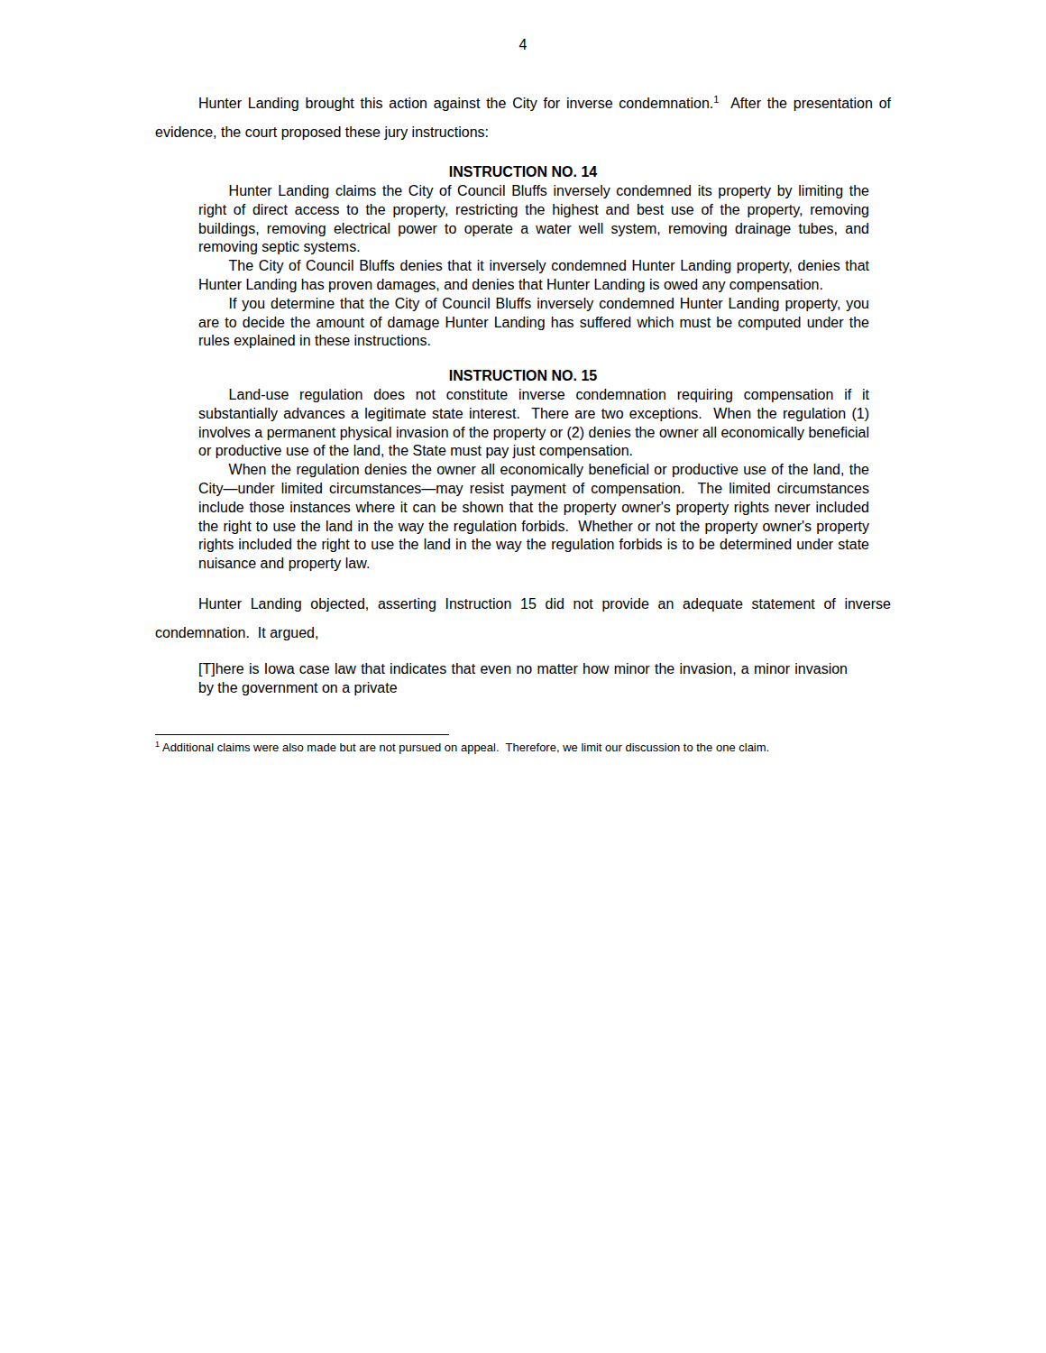4
Hunter Landing brought this action against the City for inverse condemnation.1 After the presentation of evidence, the court proposed these jury instructions:
INSTRUCTION NO. 14
Hunter Landing claims the City of Council Bluffs inversely condemned its property by limiting the right of direct access to the property, restricting the highest and best use of the property, removing buildings, removing electrical power to operate a water well system, removing drainage tubes, and removing septic systems.
The City of Council Bluffs denies that it inversely condemned Hunter Landing property, denies that Hunter Landing has proven damages, and denies that Hunter Landing is owed any compensation.
If you determine that the City of Council Bluffs inversely condemned Hunter Landing property, you are to decide the amount of damage Hunter Landing has suffered which must be computed under the rules explained in these instructions.
INSTRUCTION NO. 15
Land-use regulation does not constitute inverse condemnation requiring compensation if it substantially advances a legitimate state interest. There are two exceptions. When the regulation (1) involves a permanent physical invasion of the property or (2) denies the owner all economically beneficial or productive use of the land, the State must pay just compensation.
When the regulation denies the owner all economically beneficial or productive use of the land, the City—under limited circumstances—may resist payment of compensation. The limited circumstances include those instances where it can be shown that the property owner's property rights never included the right to use the land in the way the regulation forbids. Whether or not the property owner's property rights included the right to use the land in the way the regulation forbids is to be determined under state nuisance and property law.
Hunter Landing objected, asserting Instruction 15 did not provide an adequate statement of inverse condemnation. It argued,
[T]here is Iowa case law that indicates that even no matter how minor the invasion, a minor invasion by the government on a private
1 Additional claims were also made but are not pursued on appeal. Therefore, we limit our discussion to the one claim.